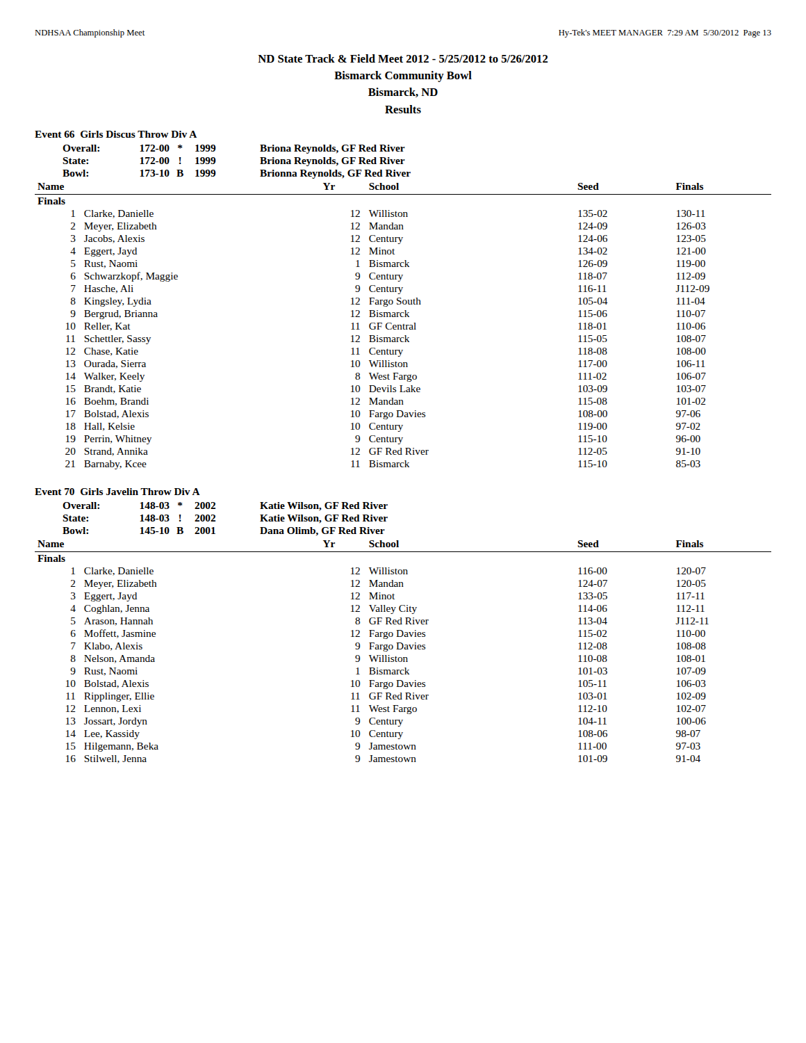NDHSAA Championship Meet
Hy-Tek's MEET MANAGER 7:29 AM 5/30/2012 Page 13
ND State Track & Field Meet 2012 - 5/25/2012 to 5/26/2012
Bismarck Community Bowl
Bismarck, ND
Results
Event 66 Girls Discus Throw Div A
| Overall: | 172-00 | * | 1999 | Briona Reynolds, GF Red River |
| State: | 172-00 | ! | 1999 | Briona Reynolds, GF Red River |
| Bowl: | 173-10 | B | 1999 | Brionna Reynolds, GF Red River |
| Name | | Yr | School | Seed | Finals |
| --- | --- | --- | --- | --- | --- |
| Finals |
| 1 | Clarke, Danielle | 12 | Williston | 135-02 | 130-11 |
| 2 | Meyer, Elizabeth | 12 | Mandan | 124-09 | 126-03 |
| 3 | Jacobs, Alexis | 12 | Century | 124-06 | 123-05 |
| 4 | Eggert, Jayd | 12 | Minot | 134-02 | 121-00 |
| 5 | Rust, Naomi | 1 | Bismarck | 126-09 | 119-00 |
| 6 | Schwarzkopf, Maggie | 9 | Century | 118-07 | 112-09 |
| 7 | Hasche, Ali | 9 | Century | 116-11 | J112-09 |
| 8 | Kingsley, Lydia | 12 | Fargo South | 105-04 | 111-04 |
| 9 | Bergrud, Brianna | 12 | Bismarck | 115-06 | 110-07 |
| 10 | Reller, Kat | 11 | GF Central | 118-01 | 110-06 |
| 11 | Schettler, Sassy | 12 | Bismarck | 115-05 | 108-07 |
| 12 | Chase, Katie | 11 | Century | 118-08 | 108-00 |
| 13 | Ourada, Sierra | 10 | Williston | 117-00 | 106-11 |
| 14 | Walker, Keely | 8 | West Fargo | 111-02 | 106-07 |
| 15 | Brandt, Katie | 10 | Devils Lake | 103-09 | 103-07 |
| 16 | Boehm, Brandi | 12 | Mandan | 115-08 | 101-02 |
| 17 | Bolstad, Alexis | 10 | Fargo Davies | 108-00 | 97-06 |
| 18 | Hall, Kelsie | 10 | Century | 119-00 | 97-02 |
| 19 | Perrin, Whitney | 9 | Century | 115-10 | 96-00 |
| 20 | Strand, Annika | 12 | GF Red River | 112-05 | 91-10 |
| 21 | Barnaby, Kcee | 11 | Bismarck | 115-10 | 85-03 |
Event 70 Girls Javelin Throw Div A
| Overall: | 148-03 | * | 2002 | Katie Wilson, GF Red River |
| State: | 148-03 | ! | 2002 | Katie Wilson, GF Red River |
| Bowl: | 145-10 | B | 2001 | Dana Olimb, GF Red River |
| Name | | Yr | School | Seed | Finals |
| --- | --- | --- | --- | --- | --- |
| Finals |
| 1 | Clarke, Danielle | 12 | Williston | 116-00 | 120-07 |
| 2 | Meyer, Elizabeth | 12 | Mandan | 124-07 | 120-05 |
| 3 | Eggert, Jayd | 12 | Minot | 133-05 | 117-11 |
| 4 | Coghlan, Jenna | 12 | Valley City | 114-06 | 112-11 |
| 5 | Arason, Hannah | 8 | GF Red River | 113-04 | J112-11 |
| 6 | Moffett, Jasmine | 12 | Fargo Davies | 115-02 | 110-00 |
| 7 | Klabo, Alexis | 9 | Fargo Davies | 112-08 | 108-08 |
| 8 | Nelson, Amanda | 9 | Williston | 110-08 | 108-01 |
| 9 | Rust, Naomi | 1 | Bismarck | 101-03 | 107-09 |
| 10 | Bolstad, Alexis | 10 | Fargo Davies | 105-11 | 106-03 |
| 11 | Ripplinger, Ellie | 11 | GF Red River | 103-01 | 102-09 |
| 12 | Lennon, Lexi | 11 | West Fargo | 112-10 | 102-07 |
| 13 | Jossart, Jordyn | 9 | Century | 104-11 | 100-06 |
| 14 | Lee, Kassidy | 10 | Century | 108-06 | 98-07 |
| 15 | Hilgemann, Beka | 9 | Jamestown | 111-00 | 97-03 |
| 16 | Stilwell, Jenna | 9 | Jamestown | 101-09 | 91-04 |